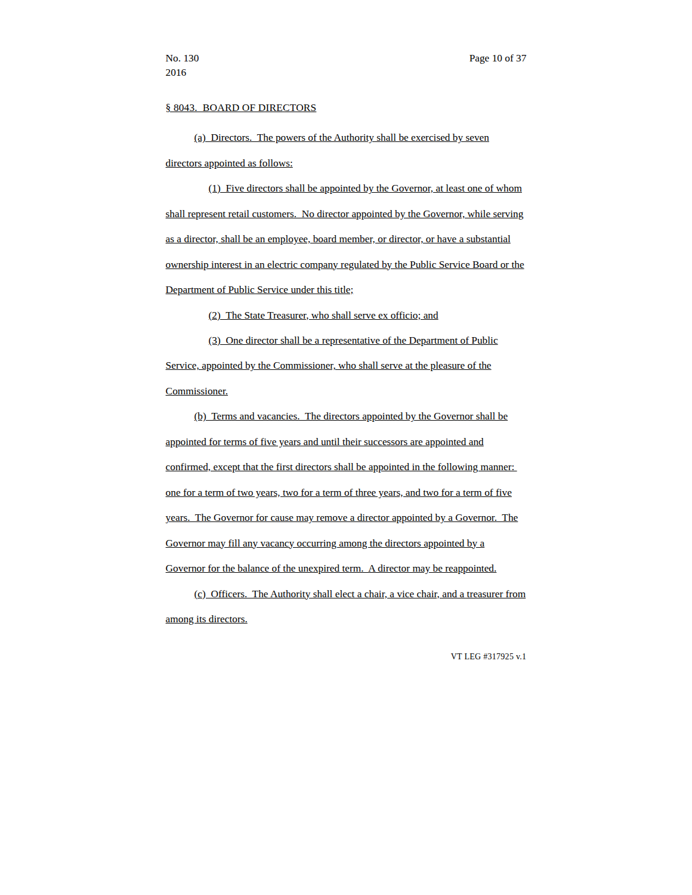No. 130
2016
Page 10 of 37
§ 8043. BOARD OF DIRECTORS
(a) Directors. The powers of the Authority shall be exercised by seven directors appointed as follows:
(1) Five directors shall be appointed by the Governor, at least one of whom shall represent retail customers. No director appointed by the Governor, while serving as a director, shall be an employee, board member, or director, or have a substantial ownership interest in an electric company regulated by the Public Service Board or the Department of Public Service under this title;
(2) The State Treasurer, who shall serve ex officio; and
(3) One director shall be a representative of the Department of Public Service, appointed by the Commissioner, who shall serve at the pleasure of the Commissioner.
(b) Terms and vacancies. The directors appointed by the Governor shall be appointed for terms of five years and until their successors are appointed and confirmed, except that the first directors shall be appointed in the following manner: one for a term of two years, two for a term of three years, and two for a term of five years. The Governor for cause may remove a director appointed by a Governor. The Governor may fill any vacancy occurring among the directors appointed by a Governor for the balance of the unexpired term. A director may be reappointed.
(c) Officers. The Authority shall elect a chair, a vice chair, and a treasurer from among its directors.
VT LEG #317925 v.1